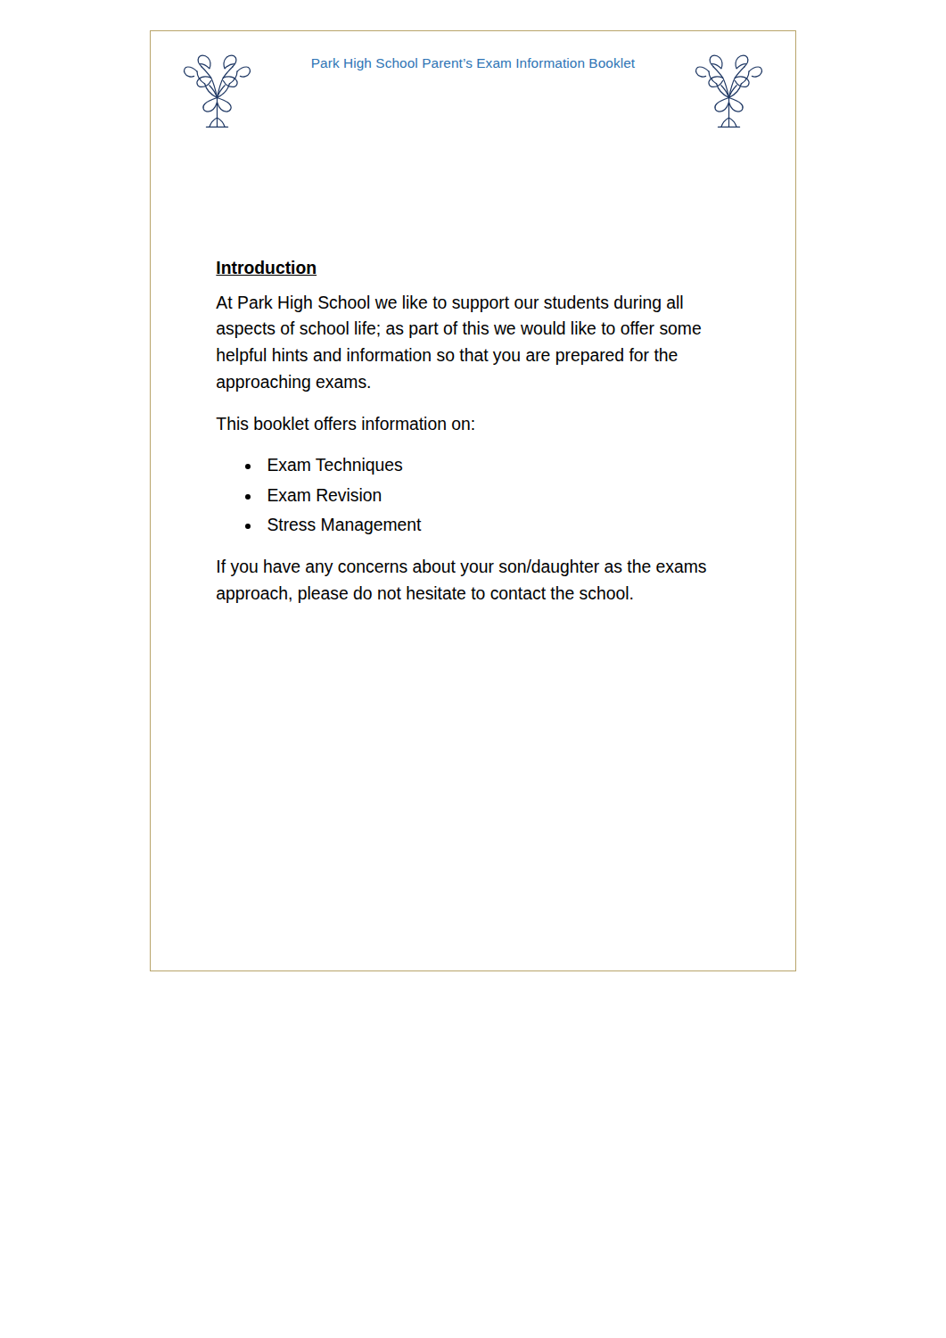Park High School Parent’s Exam Information Booklet
Introduction
At Park High School we like to support our students during all aspects of school life; as part of this we would like to offer some helpful hints and information so that you are prepared for the approaching exams.
This booklet offers information on:
Exam Techniques
Exam Revision
Stress Management
If you have any concerns about your son/daughter as the exams approach, please do not hesitate to contact the school.